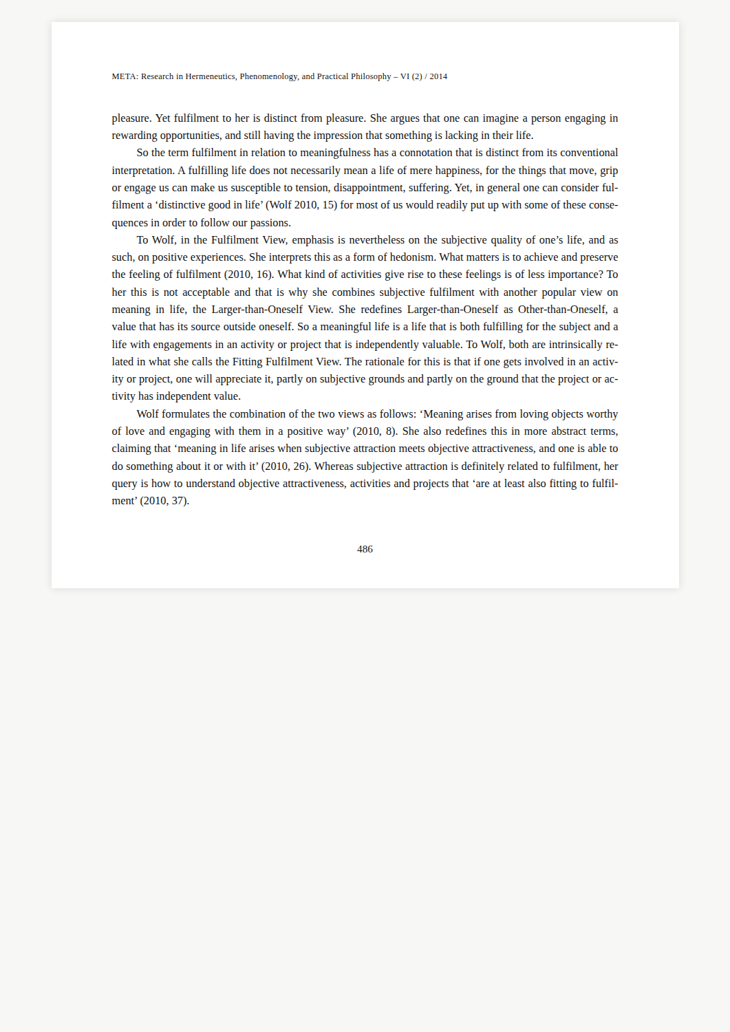META: Research in Hermeneutics, Phenomenology, and Practical Philosophy – VI (2) / 2014
pleasure. Yet fulfilment to her is distinct from pleasure. She argues that one can imagine a person engaging in rewarding opportunities, and still having the impression that something is lacking in their life.
So the term fulfilment in relation to meaningfulness has a connotation that is distinct from its conventional interpretation. A fulfilling life does not necessarily mean a life of mere happiness, for the things that move, grip or engage us can make us susceptible to tension, disappointment, suffering. Yet, in general one can consider fulfilment a ‘distinctive good in life’ (Wolf 2010, 15) for most of us would readily put up with some of these consequences in order to follow our passions.
To Wolf, in the Fulfilment View, emphasis is nevertheless on the subjective quality of one’s life, and as such, on positive experiences. She interprets this as a form of hedonism. What matters is to achieve and preserve the feeling of fulfilment (2010, 16). What kind of activities give rise to these feelings is of less importance? To her this is not acceptable and that is why she combines subjective fulfilment with another popular view on meaning in life, the Larger-than-Oneself View. She redefines Larger-than-Oneself as Other-than-Oneself, a value that has its source outside oneself. So a meaningful life is a life that is both fulfilling for the subject and a life with engagements in an activity or project that is independently valuable. To Wolf, both are intrinsically related in what she calls the Fitting Fulfilment View. The rationale for this is that if one gets involved in an activity or project, one will appreciate it, partly on subjective grounds and partly on the ground that the project or activity has independent value.
Wolf formulates the combination of the two views as follows: ‘Meaning arises from loving objects worthy of love and engaging with them in a positive way’ (2010, 8). She also redefines this in more abstract terms, claiming that ‘meaning in life arises when subjective attraction meets objective attractiveness, and one is able to do something about it or with it’ (2010, 26). Whereas subjective attraction is definitely related to fulfilment, her query is how to understand objective attractiveness, activities and projects that ‘are at least also fitting to fulfilment’ (2010, 37).
486